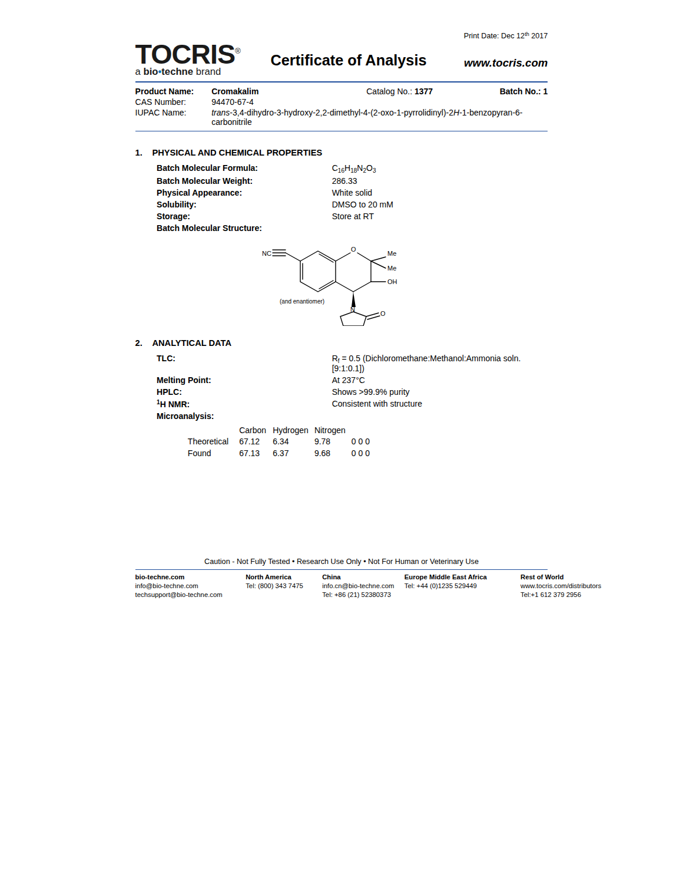Print Date: Dec 12th 2017
TOCRIS®
a bio•techne brand
Certificate of Analysis
www.tocris.com
| Product Name: | Cromakalim | Catalog No.: 1377 | Batch No.: 1 |
| CAS Number: | 94470-67-4 |
| IUPAC Name: | trans -3,4-dihydro-3-hydroxy-2,2-dimethyl-4-(2-oxo-1-pyrrolidinyl)-2 H -1-benzopyran-6-carbonitrile |
1. PHYSICAL AND CHEMICAL PROPERTIES
| Batch Molecular Formula: | C 16 H 18 N 2 O 3 |
| Batch Molecular Weight: | 286.33 |
| Physical Appearance: | White solid |
| Solubility: | DMSO to 20 mM |
| Storage: | Store at RT |
| Batch Molecular Structure: | |
NC O Me Me OH N O (and enantiomer)
2. ANALYTICAL DATA
| TLC: | R f = 0.5 (Dichloromethane:Methanol:Ammonia soln. [9:1:0.1]) |
| Melting Point: | At 237°C |
| HPLC: | Shows >99.9% purity |
| 1 H NMR: | Consistent with structure |
| Microanalysis: | |
| | Carbon | Hydrogen | Nitrogen | |
| Theoretical | 67.12 | 6.34 | 9.78 | 0 0 0 |
| Found | 67.13 | 6.37 | 9.68 | 0 0 0 |
Caution - Not Fully Tested • Research Use Only • Not For Human or Veterinary Use
bio-techne.com
info@bio-techne.com
techsupport@bio-techne.com
North America
Tel: (800) 343 7475
China
info.cn@bio-techne.com
Tel: +86 (21) 52380373
Europe Middle East Africa
Tel: +44 (0)1235 529449
Rest of World
www.tocris.com/distributors
Tel:+1 612 379 2956